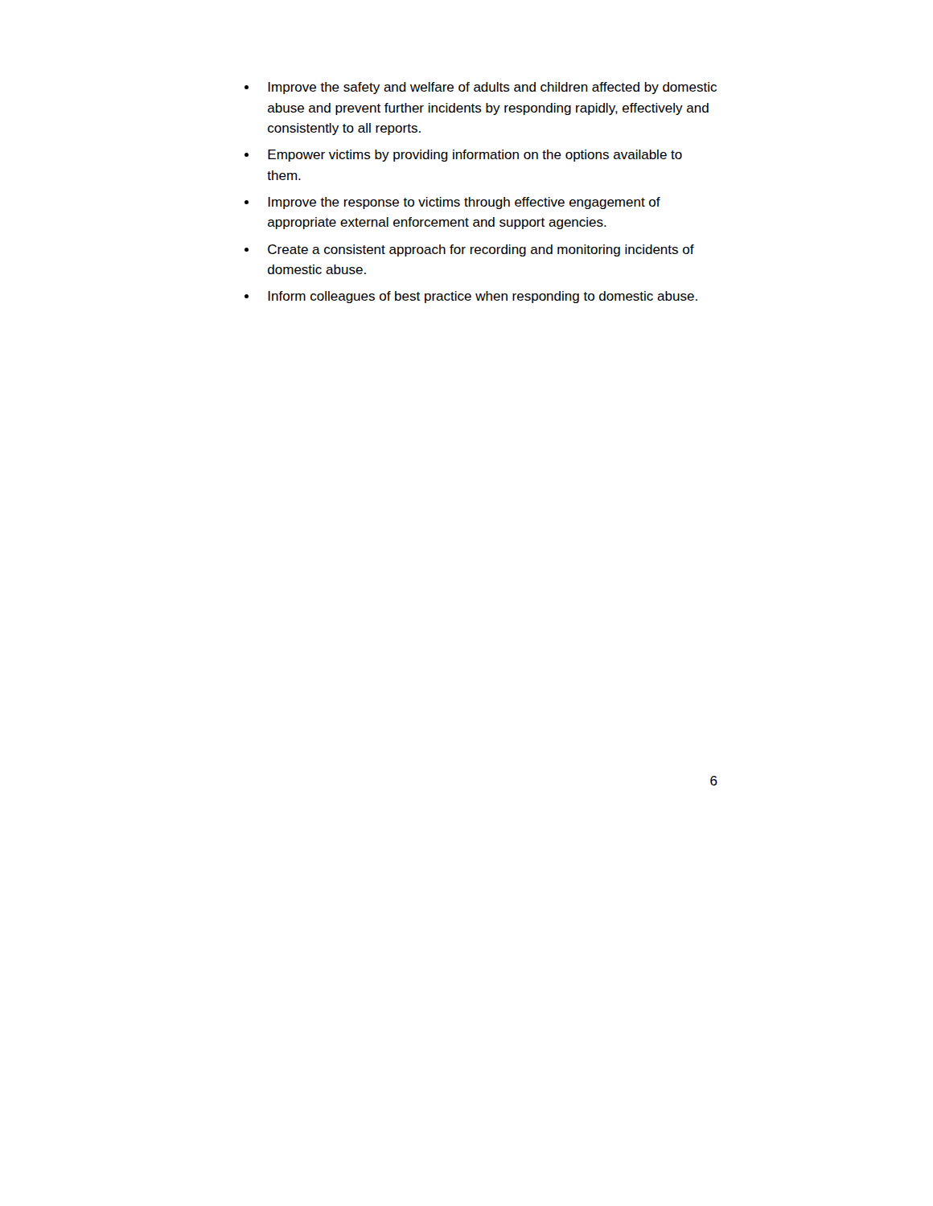Improve the safety and welfare of adults and children affected by domestic abuse and prevent further incidents by responding rapidly, effectively and consistently to all reports.
Empower victims by providing information on the options available to them.
Improve the response to victims through effective engagement of appropriate external enforcement and support agencies.
Create a consistent approach for recording and monitoring incidents of domestic abuse.
Inform colleagues of best practice when responding to domestic abuse.
6